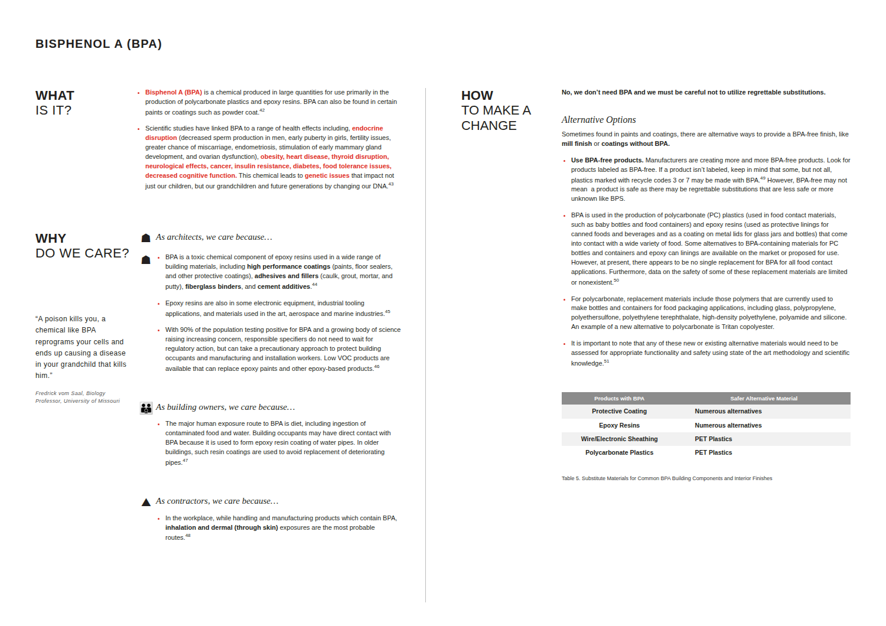BISPHENOL A (BPA)
WHAT IS IT?
Bisphenol A (BPA) is a chemical produced in large quantities for use primarily in the production of polycarbonate plastics and epoxy resins. BPA can also be found in certain paints or coatings such as powder coat.42
Scientific studies have linked BPA to a range of health effects including, endocrine disruption (decreased sperm production in men, early puberty in girls, fertility issues, greater chance of miscarriage, endometriosis, stimulation of early mammary gland development, and ovarian dysfunction), obesity, heart disease, thyroid disruption, neurological effects, cancer, insulin resistance, diabetes, food tolerance issues, decreased cognitive function. This chemical leads to genetic issues that impact not just our children, but our grandchildren and future generations by changing our DNA.43
WHY DO WE CARE?
“A poison kills you, a chemical like BPA reprograms your cells and ends up causing a disease in your grandchild that kills him.”
Fredrick vom Saal, Biology Professor, University of Missouri
☗
As architects, we care because…
☗
BPA is a toxic chemical component of epoxy resins used in a wide range of building materials, including high performance coatings (paints, floor sealers, and other protective coatings), adhesives and fillers (caulk, grout, mortar, and putty), fiberglass binders, and cement additives.44
Epoxy resins are also in some electronic equipment, industrial tooling applications, and materials used in the art, aerospace and marine industries.45
With 90% of the population testing positive for BPA and a growing body of science raising increasing concern, responsible specifiers do not need to wait for regulatory action, but can take a precautionary approach to protect building occupants and manufacturing and installation workers. Low VOC products are available that can replace epoxy paints and other epoxy-based products.46
👪
As building owners, we care because…
The major human exposure route to BPA is diet, including ingestion of contaminated food and water. Building occupants may have direct contact with BPA because it is used to form epoxy resin coating of water pipes. In older buildings, such resin coatings are used to avoid replacement of deteriorating pipes.47
⛰
As contractors, we care because…
In the workplace, while handling and manufacturing products which contain BPA, inhalation and dermal (through skin) exposures are the most probable routes.48
HOW TO MAKE A CHANGE
No, we don’t need BPA and we must be careful not to utilize regrettable substitutions.
Alternative Options
Sometimes found in paints and coatings, there are alternative ways to provide a BPA-free finish, like mill finish or coatings without BPA.
Use BPA-free products. Manufacturers are creating more and more BPA-free products. Look for products labeled as BPA-free. If a product isn’t labeled, keep in mind that some, but not all, plastics marked with recycle codes 3 or 7 may be made with BPA.49 However, BPA-free may not mean a product is safe as there may be regrettable substitutions that are less safe or more unknown like BPS.
BPA is used in the production of polycarbonate (PC) plastics (used in food contact materials, such as baby bottles and food containers) and epoxy resins (used as protective linings for canned foods and beverages and as a coating on metal lids for glass jars and bottles) that come into contact with a wide variety of food. Some alternatives to BPA-containing materials for PC bottles and containers and epoxy can linings are available on the market or proposed for use. However, at present, there appears to be no single replacement for BPA for all food contact applications. Furthermore, data on the safety of some of these replacement materials are limited or nonexistent.50
For polycarbonate, replacement materials include those polymers that are currently used to make bottles and containers for food packaging applications, including glass, polypropylene, polyethersulfone, polyethylene terephthalate, high-density polyethylene, polyamide and silicone. An example of a new alternative to polycarbonate is Tritan copolyester.
It is important to note that any of these new or existing alternative materials would need to be assessed for appropriate functionality and safety using state of the art methodology and scientific knowledge.51
| Products with BPA | Safer Alternative Material |
| --- | --- |
| Protective Coating | Numerous alternatives |
| Epoxy Resins | Numerous alternatives |
| Wire/Electronic Sheathing | PET Plastics |
| Polycarbonate Plastics | PET Plastics |
Table 5. Substitute Materials for Common BPA Building Components and Interior Finishes